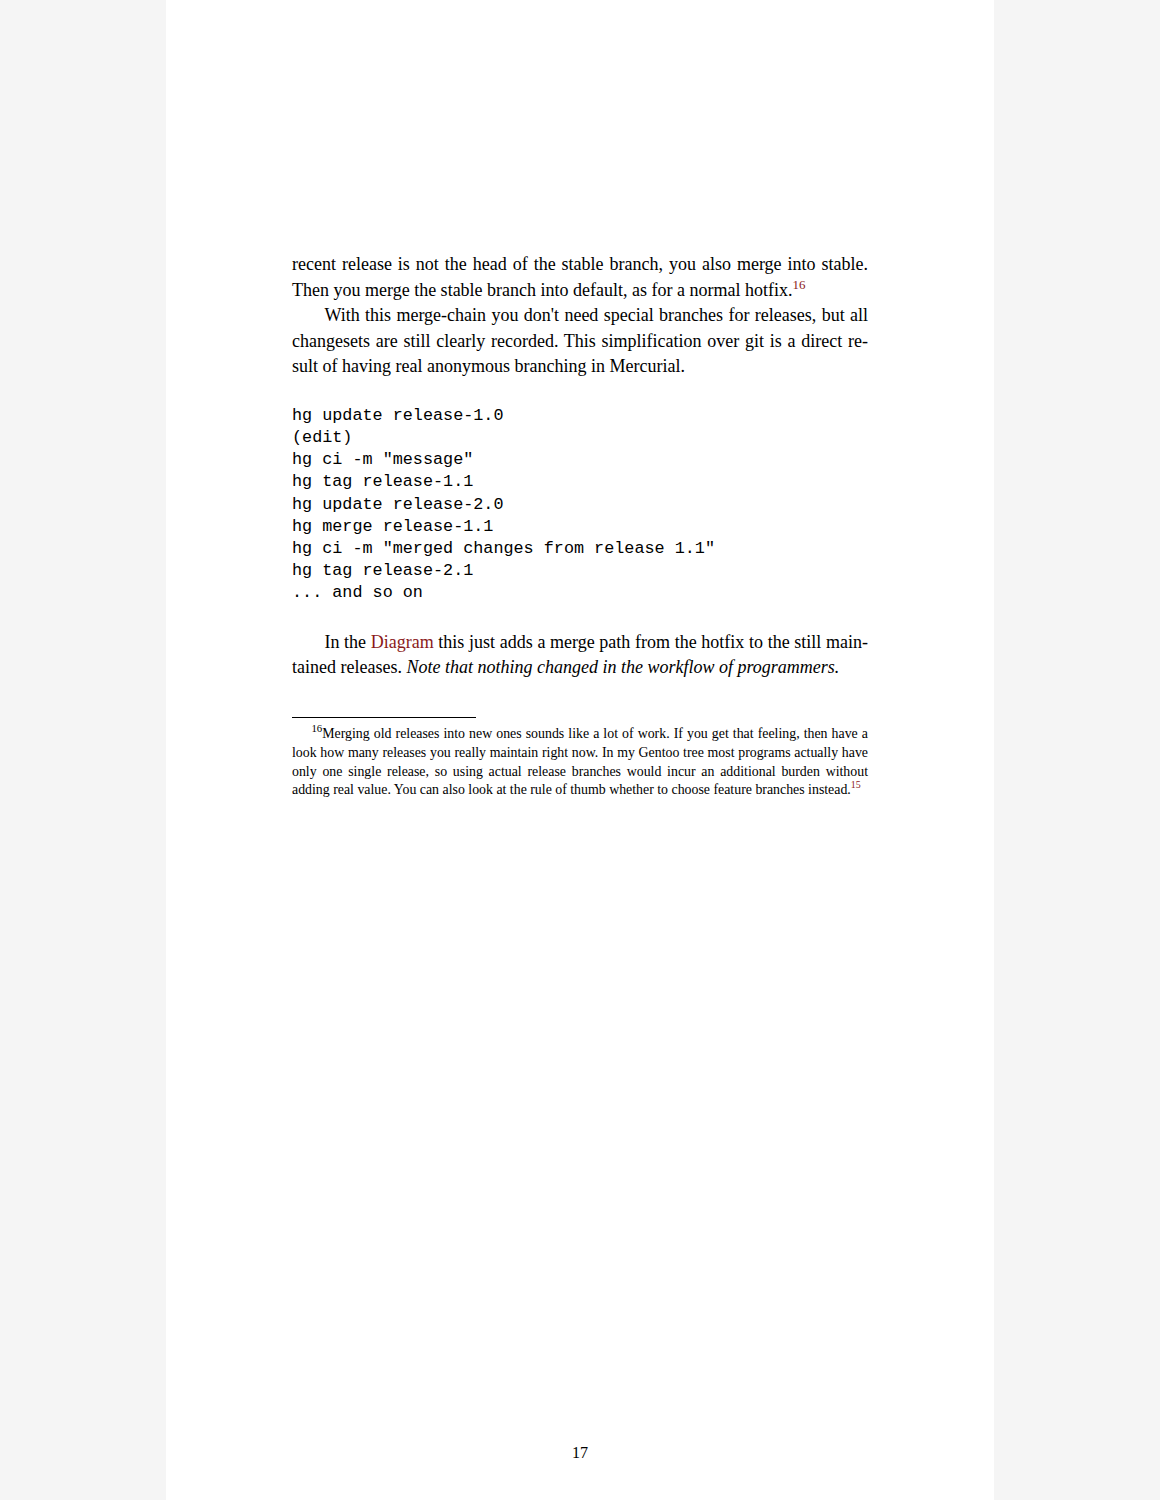recent release is not the head of the stable branch, you also merge into stable. Then you merge the stable branch into default, as for a normal hotfix.16
With this merge-chain you don't need special branches for releases, but all changesets are still clearly recorded. This simplification over git is a direct result of having real anonymous branching in Mercurial.
hg update release-1.0
(edit)
hg ci -m "message"
hg tag release-1.1
hg update release-2.0
hg merge release-1.1
hg ci -m "merged changes from release 1.1"
hg tag release-2.1
... and so on
In the Diagram this just adds a merge path from the hotfix to the still maintained releases. Note that nothing changed in the workflow of programmers.
16 Merging old releases into new ones sounds like a lot of work. If you get that feeling, then have a look how many releases you really maintain right now. In my Gentoo tree most programs actually have only one single release, so using actual release branches would incur an additional burden without adding real value. You can also look at the rule of thumb whether to choose feature branches instead.15
17